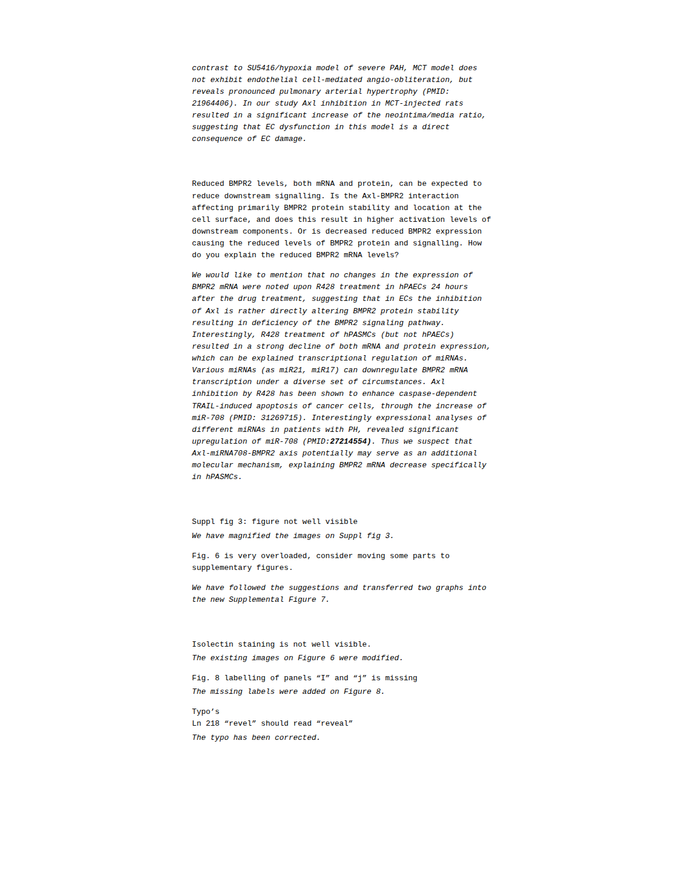contrast to SU5416/hypoxia model of severe PAH, MCT model does not exhibit endothelial cell-mediated angio-obliteration, but reveals pronounced pulmonary arterial hypertrophy (PMID: 21964406). In our study Axl inhibition in MCT-injected rats resulted in a significant increase of the neointima/media ratio, suggesting that EC dysfunction in this model is a direct consequence of EC damage.
Reduced BMPR2 levels, both mRNA and protein, can be expected to reduce downstream signalling. Is the Axl-BMPR2 interaction affecting primarily BMPR2 protein stability and location at the cell surface, and does this result in higher activation levels of downstream components. Or is decreased reduced BMPR2 expression causing the reduced levels of BMPR2 protein and signalling. How do you explain the reduced BMPR2 mRNA levels?
We would like to mention that no changes in the expression of BMPR2 mRNA were noted upon R428 treatment in hPAECs 24 hours after the drug treatment, suggesting that in ECs the inhibition of Axl is rather directly altering BMPR2 protein stability resulting in deficiency of the BMPR2 signaling pathway. Interestingly, R428 treatment of hPASMCs (but not hPAECs) resulted in a strong decline of both mRNA and protein expression, which can be explained transcriptional regulation of miRNAs. Various miRNAs (as miR21, miR17) can downregulate BMPR2 mRNA transcription under a diverse set of circumstances. Axl inhibition by R428 has been shown to enhance caspase-dependent TRAIL-induced apoptosis of cancer cells, through the increase of miR-708 (PMID: 31269715). Interestingly expressional analyses of different miRNAs in patients with PH, revealed significant upregulation of miR-708 (PMID:27214554). Thus we suspect that Axl-miRNA708-BMPR2 axis potentially may serve as an additional molecular mechanism, explaining BMPR2 mRNA decrease specifically in hPASMCs.
Suppl fig 3: figure not well visible
We have magnified the images on Suppl fig 3.
Fig. 6 is very overloaded, consider moving some parts to supplementary figures.
We have followed the suggestions and transferred two graphs into the new Supplemental Figure 7.
Isolectin staining is not well visible.
The existing images on Figure 6 were modified.
Fig. 8 labelling of panels “I” and “j” is missing
The missing labels were added on Figure 8.
Typo’s
Ln 218 “revel” should read “reveal”
The typo has been corrected.